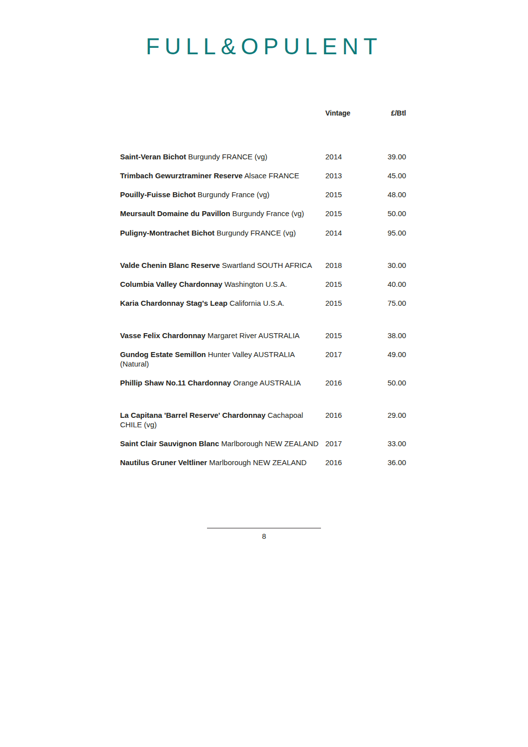FULL&OPULENT
| | Vintage | £/Btl |
| --- | --- | --- |
| Saint-Veran Bichot Burgundy FRANCE (vg) | 2014 | 39.00 |
| Trimbach Gewurztraminer Reserve Alsace FRANCE | 2013 | 45.00 |
| Pouilly-Fuisse Bichot Burgundy France (vg) | 2015 | 48.00 |
| Meursault Domaine du Pavillon Burgundy France (vg) | 2015 | 50.00 |
| Puligny-Montrachet Bichot Burgundy FRANCE (vg) | 2014 | 95.00 |
| Valde Chenin Blanc Reserve Swartland SOUTH AFRICA | 2018 | 30.00 |
| Columbia Valley Chardonnay Washington U.S.A. | 2015 | 40.00 |
| Karia Chardonnay Stag's Leap California U.S.A. | 2015 | 75.00 |
| Vasse Felix Chardonnay Margaret River AUSTRALIA | 2015 | 38.00 |
| Gundog Estate Semillon Hunter Valley AUSTRALIA (Natural) | 2017 | 49.00 |
| Phillip Shaw No.11 Chardonnay Orange AUSTRALIA | 2016 | 50.00 |
| La Capitana 'Barrel Reserve' Chardonnay Cachapoal CHILE (vg) | 2016 | 29.00 |
| Saint Clair Sauvignon Blanc Marlborough NEW ZEALAND | 2017 | 33.00 |
| Nautilus Gruner Veltliner Marlborough NEW ZEALAND | 2016 | 36.00 |
8